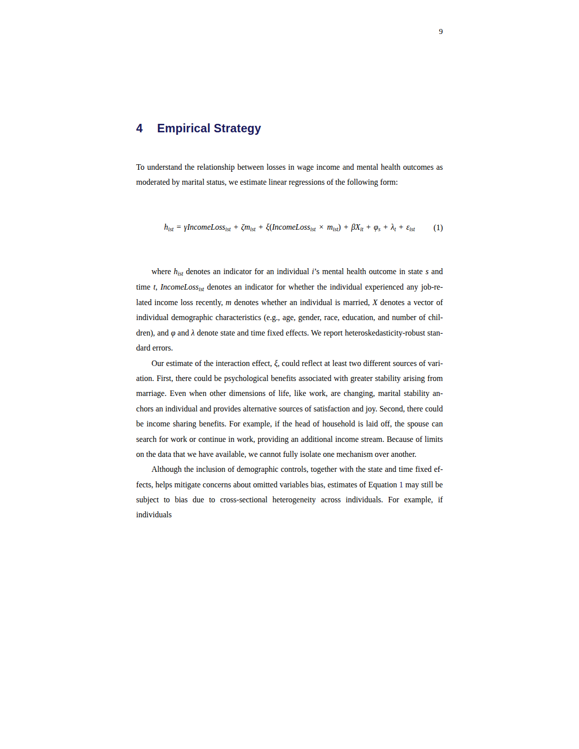9
4 Empirical Strategy
To understand the relationship between losses in wage income and mental health outcomes as moderated by marital status, we estimate linear regressions of the following form:
hist = γIncomeLossist + ζmist + ξ(IncomeLossist × mist) + βXit + φs + λt + εist (1)
where hist denotes an indicator for an individual i’s mental health outcome in state s and time t, IncomeLossist denotes an indicator for whether the individual experienced any job-related income loss recently, m denotes whether an individual is married, X denotes a vector of individual demographic characteristics (e.g., age, gender, race, education, and number of children), and φ and λ denote state and time fixed effects. We report heteroskedasticity-robust standard errors.
Our estimate of the interaction effect, ξ, could reflect at least two different sources of variation. First, there could be psychological benefits associated with greater stability arising from marriage. Even when other dimensions of life, like work, are changing, marital stability anchors an individual and provides alternative sources of satisfaction and joy. Second, there could be income sharing benefits. For example, if the head of household is laid off, the spouse can search for work or continue in work, providing an additional income stream. Because of limits on the data that we have available, we cannot fully isolate one mechanism over another.
Although the inclusion of demographic controls, together with the state and time fixed effects, helps mitigate concerns about omitted variables bias, estimates of Equation 1 may still be subject to bias due to cross-sectional heterogeneity across individuals. For example, if individuals